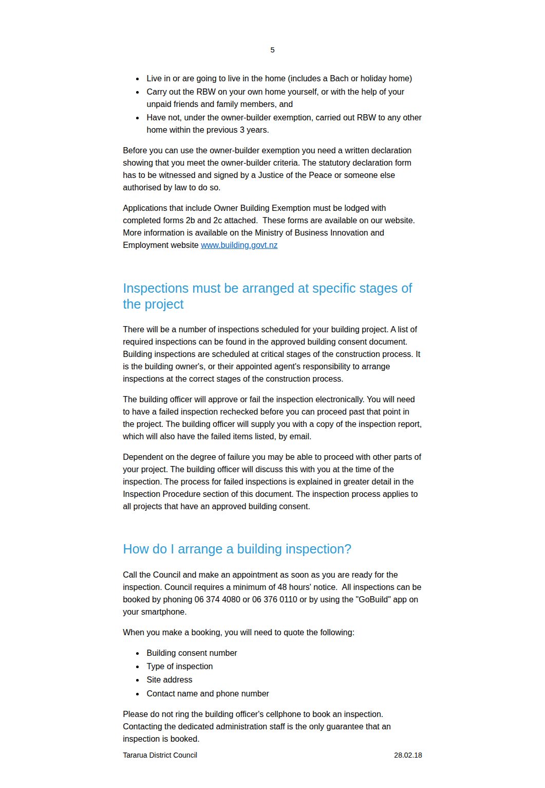5
Live in or are going to live in the home (includes a Bach or holiday home)
Carry out the RBW on your own home yourself, or with the help of your unpaid friends and family members, and
Have not, under the owner-builder exemption, carried out RBW to any other home within the previous 3 years.
Before you can use the owner-builder exemption you need a written declaration showing that you meet the owner-builder criteria. The statutory declaration form has to be witnessed and signed by a Justice of the Peace or someone else authorised by law to do so.
Applications that include Owner Building Exemption must be lodged with completed forms 2b and 2c attached. These forms are available on our website. More information is available on the Ministry of Business Innovation and Employment website www.building.govt.nz
Inspections must be arranged at specific stages of the project
There will be a number of inspections scheduled for your building project. A list of required inspections can be found in the approved building consent document. Building inspections are scheduled at critical stages of the construction process. It is the building owner's, or their appointed agent's responsibility to arrange inspections at the correct stages of the construction process.
The building officer will approve or fail the inspection electronically. You will need to have a failed inspection rechecked before you can proceed past that point in the project. The building officer will supply you with a copy of the inspection report, which will also have the failed items listed, by email.
Dependent on the degree of failure you may be able to proceed with other parts of your project. The building officer will discuss this with you at the time of the inspection. The process for failed inspections is explained in greater detail in the Inspection Procedure section of this document. The inspection process applies to all projects that have an approved building consent.
How do I arrange a building inspection?
Call the Council and make an appointment as soon as you are ready for the inspection. Council requires a minimum of 48 hours' notice. All inspections can be booked by phoning 06 374 4080 or 06 376 0110 or by using the "GoBuild" app on your smartphone.
When you make a booking, you will need to quote the following:
Building consent number
Type of inspection
Site address
Contact name and phone number
Please do not ring the building officer's cellphone to book an inspection. Contacting the dedicated administration staff is the only guarantee that an inspection is booked.
Tararua District Council 28.02.18